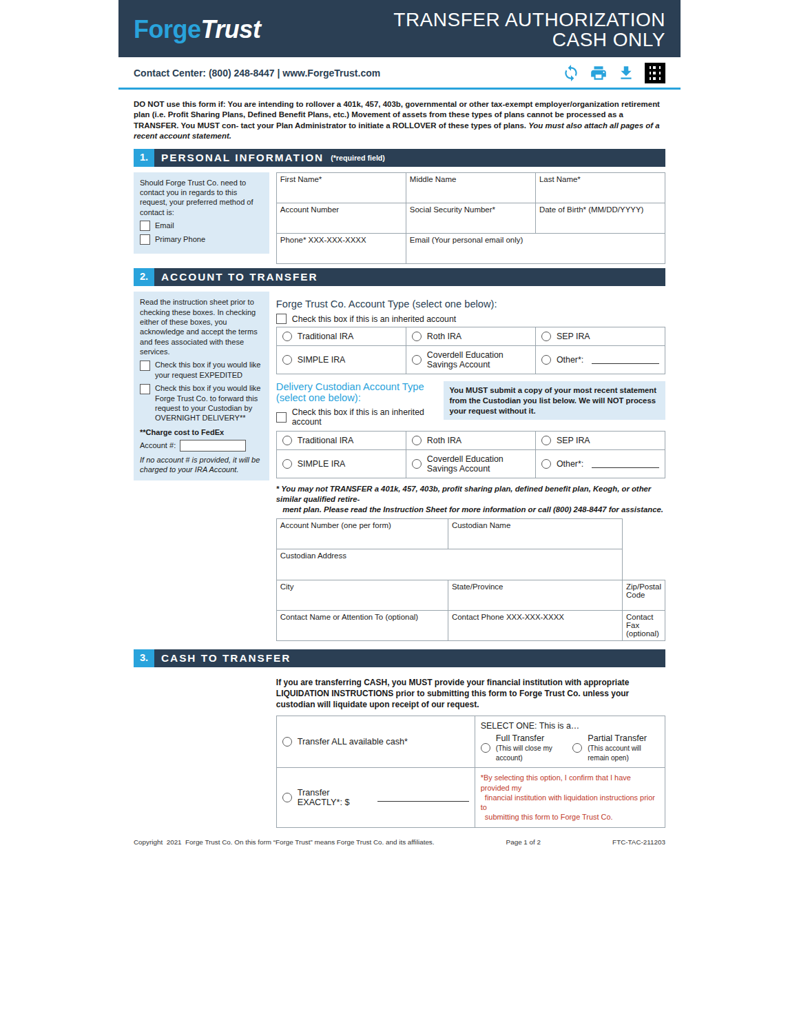Forge Trust
TRANSFER AUTHORIZATION
CASH ONLY
Contact Center: (800) 248-8447 | www.ForgeTrust.com
DO NOT use this form if: You are intending to rollover a 401k, 457, 403b, governmental or other tax-exempt employer/organization retirement plan (i.e. Profit Sharing Plans, Defined Benefit Plans, etc.) Movement of assets from these types of plans cannot be processed as a TRANSFER. You MUST con- tact your Plan Administrator to initiate a ROLLOVER of these types of plans. You must also attach all pages of a recent account statement.
1.
PERSONAL INFORMATION (*required field)
Should Forge Trust Co. need to contact you in regards to this request, your preferred method of contact is:
Email
Primary Phone
| First Name* | Middle Name | Last Name* |
| Account Number | Social Security Number* | Date of Birth* (MM/DD/YYYY) |
| Phone* XXX-XXX-XXXX | Email (Your personal email only) |
2.
ACCOUNT TO TRANSFER
Read the instruction sheet prior to checking these boxes. In checking either of these boxes, you acknowledge and accept the terms and fees associated with these services.
Check this box if you would like your request EXPEDITED
Check this box if you would like Forge Trust Co. to forward this request to your Custodian by OVERNIGHT DELIVERY**
**Charge cost to FedEx
Account #:
If no account # is provided, it will be charged to your IRA Account.
Forge Trust Co. Account Type (select one below):
Check this box if this is an inherited account
| Traditional IRA | Roth IRA | SEP IRA |
| SIMPLE IRA | Coverdell Education Savings Account | Other*: |
Delivery Custodian Account Type (select one below):
Check this box if this is an inherited account
You MUST submit a copy of your most recent statement from the Custodian you list below. We will NOT process your request without it.
| Traditional IRA | Roth IRA | SEP IRA |
| SIMPLE IRA | Coverdell Education Savings Account | Other*: |
* You may not TRANSFER a 401k, 457, 403b, profit sharing plan, defined benefit plan, Keogh, or other similar qualified retire-
ment plan. Please read the Instruction Sheet for more information or call (800) 248-8447 for assistance.
| Account Number (one per form) | Custodian Name |
| Custodian Address |
| City | State/Province | Zip/Postal Code |
| Contact Name or Attention To (optional) | Contact Phone XXX-XXX-XXXX | Contact Fax (optional) |
3.
CASH TO TRANSFER
If you are transferring CASH, you MUST provide your financial institution with appropriate LIQUIDATION INSTRUCTIONS prior to submitting this form to Forge Trust Co. unless your custodian will liquidate upon receipt of our request.
| Transfer ALL available cash* | SELECT ONE: This is a… Full Transfer (This will close my account) Partial Transfer (This account will remain open) |
| Transfer EXACTLY*: $ | *By selecting this option, I confirm that I have provided my financial institution with liquidation instructions prior to submitting this form to Forge Trust Co. |
Copyright 2021 Forge Trust Co. On this form “Forge Trust” means Forge Trust Co. and its affiliates.
Page 1 of 2
FTC-TAC-211203